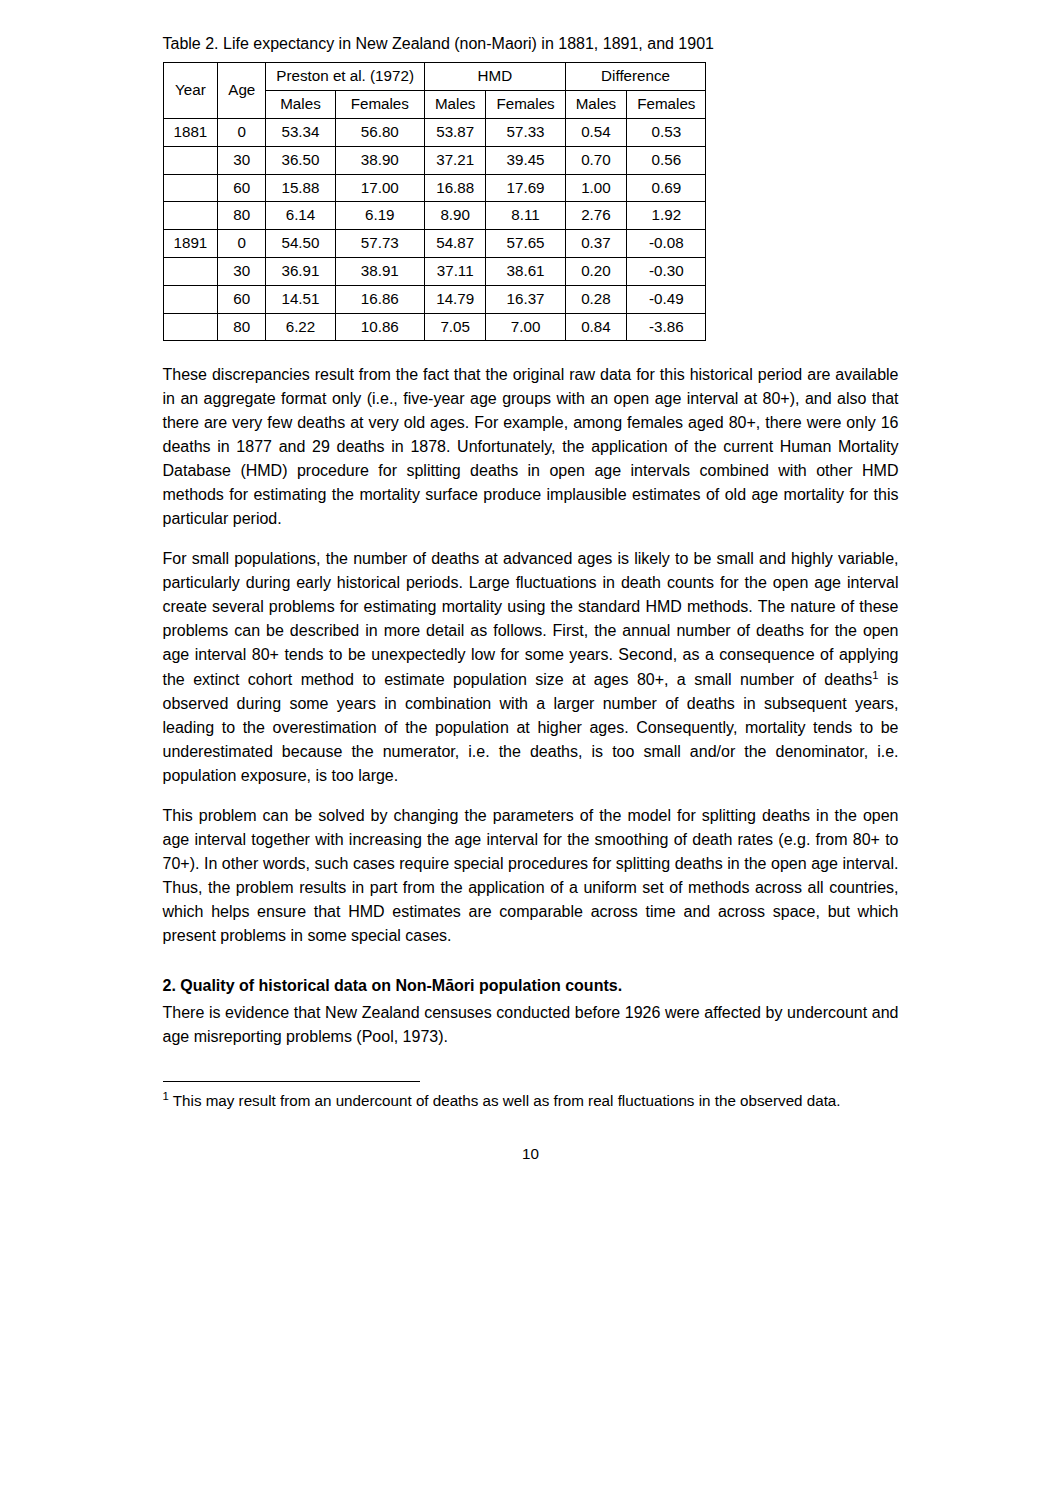Table 2. Life expectancy in New Zealand (non-Maori) in 1881, 1891, and 1901
| Year | Age | Preston et al. (1972) | HMD | Difference |
| --- | --- | --- | --- | --- |
| Males | Females | Males | Females | Males | Females |
| 1881 | 0 | 53.34 | 56.80 | 53.87 | 57.33 | 0.54 | 0.53 |
| | 30 | 36.50 | 38.90 | 37.21 | 39.45 | 0.70 | 0.56 |
| | 60 | 15.88 | 17.00 | 16.88 | 17.69 | 1.00 | 0.69 |
| | 80 | 6.14 | 6.19 | 8.90 | 8.11 | 2.76 | 1.92 |
| 1891 | 0 | 54.50 | 57.73 | 54.87 | 57.65 | 0.37 | -0.08 |
| | 30 | 36.91 | 38.91 | 37.11 | 38.61 | 0.20 | -0.30 |
| | 60 | 14.51 | 16.86 | 14.79 | 16.37 | 0.28 | -0.49 |
| | 80 | 6.22 | 10.86 | 7.05 | 7.00 | 0.84 | -3.86 |
These discrepancies result from the fact that the original raw data for this historical period are available in an aggregate format only (i.e., five-year age groups with an open age interval at 80+), and also that there are very few deaths at very old ages. For example, among females aged 80+, there were only 16 deaths in 1877 and 29 deaths in 1878. Unfortunately, the application of the current Human Mortality Database (HMD) procedure for splitting deaths in open age intervals combined with other HMD methods for estimating the mortality surface produce implausible estimates of old age mortality for this particular period.
For small populations, the number of deaths at advanced ages is likely to be small and highly variable, particularly during early historical periods. Large fluctuations in death counts for the open age interval create several problems for estimating mortality using the standard HMD methods. The nature of these problems can be described in more detail as follows. First, the annual number of deaths for the open age interval 80+ tends to be unexpectedly low for some years. Second, as a consequence of applying the extinct cohort method to estimate population size at ages 80+, a small number of deaths1 is observed during some years in combination with a larger number of deaths in subsequent years, leading to the overestimation of the population at higher ages. Consequently, mortality tends to be underestimated because the numerator, i.e. the deaths, is too small and/or the denominator, i.e. population exposure, is too large.
This problem can be solved by changing the parameters of the model for splitting deaths in the open age interval together with increasing the age interval for the smoothing of death rates (e.g. from 80+ to 70+). In other words, such cases require special procedures for splitting deaths in the open age interval. Thus, the problem results in part from the application of a uniform set of methods across all countries, which helps ensure that HMD estimates are comparable across time and across space, but which present problems in some special cases.
2. Quality of historical data on Non-Māori population counts.
There is evidence that New Zealand censuses conducted before 1926 were affected by undercount and age misreporting problems (Pool, 1973).
1 This may result from an undercount of deaths as well as from real fluctuations in the observed data.
10